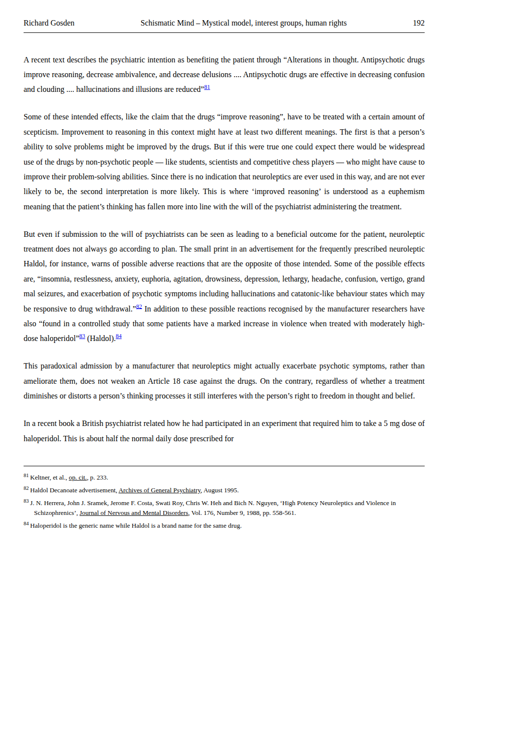Richard Gosden Schismatic Mind – Mystical model, interest groups, human rights 192
A recent text describes the psychiatric intention as benefiting the patient through “Alterations in thought. Antipsychotic drugs improve reasoning, decrease ambivalence, and decrease delusions .... Antipsychotic drugs are effective in decreasing confusion and clouding .... hallucinations and illusions are reduced”81
Some of these intended effects, like the claim that the drugs “improve reasoning”, have to be treated with a certain amount of scepticism. Improvement to reasoning in this context might have at least two different meanings. The first is that a person’s ability to solve problems might be improved by the drugs. But if this were true one could expect there would be widespread use of the drugs by non-psychotic people — like students, scientists and competitive chess players — who might have cause to improve their problem-solving abilities. Since there is no indication that neuroleptics are ever used in this way, and are not ever likely to be, the second interpretation is more likely. This is where ‘improved reasoning’ is understood as a euphemism meaning that the patient’s thinking has fallen more into line with the will of the psychiatrist administering the treatment.
But even if submission to the will of psychiatrists can be seen as leading to a beneficial outcome for the patient, neuroleptic treatment does not always go according to plan. The small print in an advertisement for the frequently prescribed neuroleptic Haldol, for instance, warns of possible adverse reactions that are the opposite of those intended. Some of the possible effects are, “insomnia, restlessness, anxiety, euphoria, agitation, drowsiness, depression, lethargy, headache, confusion, vertigo, grand mal seizures, and exacerbation of psychotic symptoms including hallucinations and catatonic-like behaviour states which may be responsive to drug withdrawal.”82 In addition to these possible reactions recognised by the manufacturer researchers have also “found in a controlled study that some patients have a marked increase in violence when treated with moderately high-dose haloperidol”83 (Haldol).84
This paradoxical admission by a manufacturer that neuroleptics might actually exacerbate psychotic symptoms, rather than ameliorate them, does not weaken an Article 18 case against the drugs. On the contrary, regardless of whether a treatment diminishes or distorts a person’s thinking processes it still interferes with the person’s right to freedom in thought and belief.
In a recent book a British psychiatrist related how he had participated in an experiment that required him to take a 5 mg dose of haloperidol. This is about half the normal daily dose prescribed for
81 Keltner, et al., op. cit., p. 233.
82 Haldol Decanoate advertisement, Archives of General Psychiatry, August 1995.
83 J. N. Herrera, John J. Sramek, Jerome F. Costa, Swati Roy, Chris W. Heh and Bich N. Nguyen, ‘High Potency Neuroleptics and Violence in Schizophrenics’, Journal of Nervous and Mental Disorders, Vol. 176, Number 9, 1988, pp. 558-561.
84 Haloperidol is the generic name while Haldol is a brand name for the same drug.